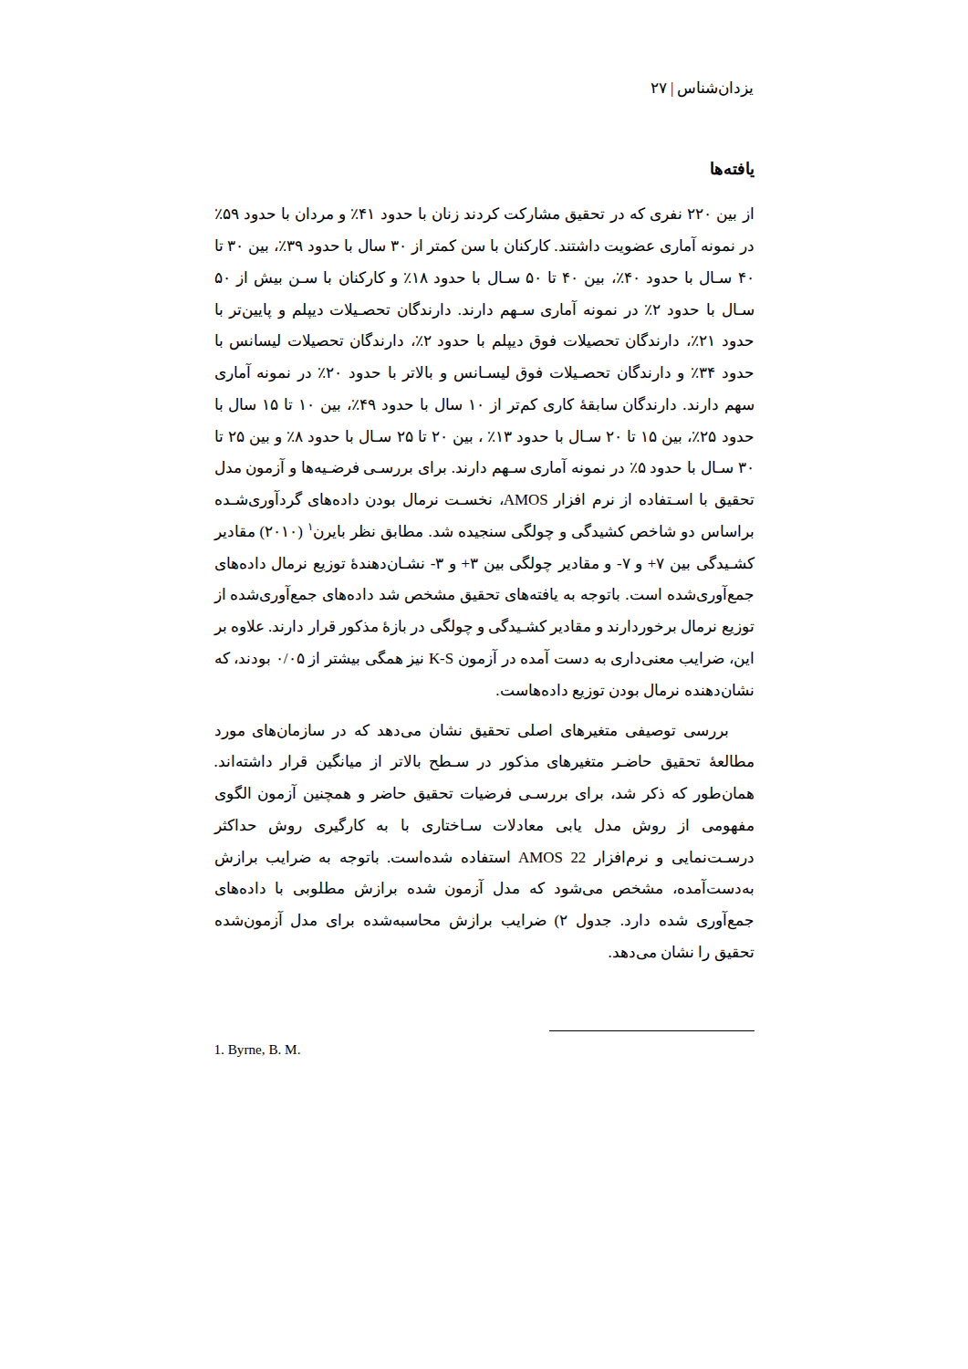یزدان‌شناس | ۲۷
یافته‌ها
از بین ۲۲۰ نفری که در تحقیق مشارکت کردند زنان با حدود ۴۱٪ و مردان با حدود ۵۹٪ در نمونه آماری عضویت داشتند. کارکنان با سن کمتر از ۳۰ سال با حدود ۳۹٪، بین ۳۰ تا ۴۰ سـال با حدود ۴۰٪، بین ۴۰ تا ۵۰ سـال با حدود ۱۸٪ و کارکنان با سـن بیش از ۵۰ سـال با حدود ۲٪ در نمونه آماری سـهم دارند. دارندگان تحصـیلات دیپلم و پایین‌تر با حدود ۲۱٪، دارندگان تحصیلات فوق دیپلم با حدود ۲٪، دارندگان تحصیلات لیسانس با حدود ۳۴٪ و دارندگان تحصـیلات فوق لیسـانس و بالاتر با حدود ۲۰٪ در نمونه آماری سهم دارند. دارندگان سابقهٔ کاری کم‌تر از ۱۰ سال با حدود ۴۹٪، بین ۱۰ تا ۱۵ سال با حدود ۲۵٪، بین ۱۵ تا ۲۰ سـال با حدود ۱۳٪ ، بین ۲۰ تا ۲۵ سـال با حدود ۸٪ و بین ۲۵ تا ۳۰ سـال با حدود ۵٪ در نمونه آماری سـهم دارند. برای بررسـی فرضـیه‌ها و آزمون مدل تحقیق با اسـتفاده از نرم افزار AMOS، نخسـت نرمال بودن داده‌های گردآوری‌شـده براساس دو شاخص کشیدگی و چولگی سنجیده شد. مطابق نظر بایرن۱ (۲۰۱۰) مقادیر کشـیدگی بین ۷+ و ۷- و مقادیر چولگی بین ۳+ و ۳- نشـان‌دهندهٔ توزیع نرمال داده‌های جمع‌آوری‌شده است. باتوجه به یافته‌های تحقیق مشخص شد داده‌های جمع‌آوری‌شده از توزیع نرمال برخوردارند و مقادیر کشـیدگی و چولگی در بازهٔ مذکور قرار دارند. علاوه بر این، ضرایب معنی‌داری به دست آمده در آزمون K-S نیز همگی بیشتر از ۰/۰۵ بودند، که نشان‌دهنده نرمال بودن توزیع داده‌هاست.
بررسی توصیفی متغیرهای اصلی تحقیق نشان می‌دهد که در سازمان‌های مورد مطالعهٔ تحقیق حاضـر متغیرهای مذکور در سـطح بالاتر از میانگین قرار داشته‌اند. همان‌طور که ذکر شد، برای بررسـی فرضیات تحقیق حاضر و همچنین آزمون الگوی مفهومی از روش مدل یابی معادلات سـاختاری با به کارگیری روش حداکثر درسـت‌نمایی و نرم‌افزار AMOS 22 استفاده شده‌است. باتوجه به ضرایب برازش به‌دست‌آمده، مشخص می‌شود که مدل آزمون شده برازش مطلوبی با داده‌های جمع‌آوری شده دارد. جدول ۲) ضرایب برازش محاسبه‌شده برای مدل آزمون‌شده تحقیق را نشان می‌دهد.
1. Byrne, B. M.